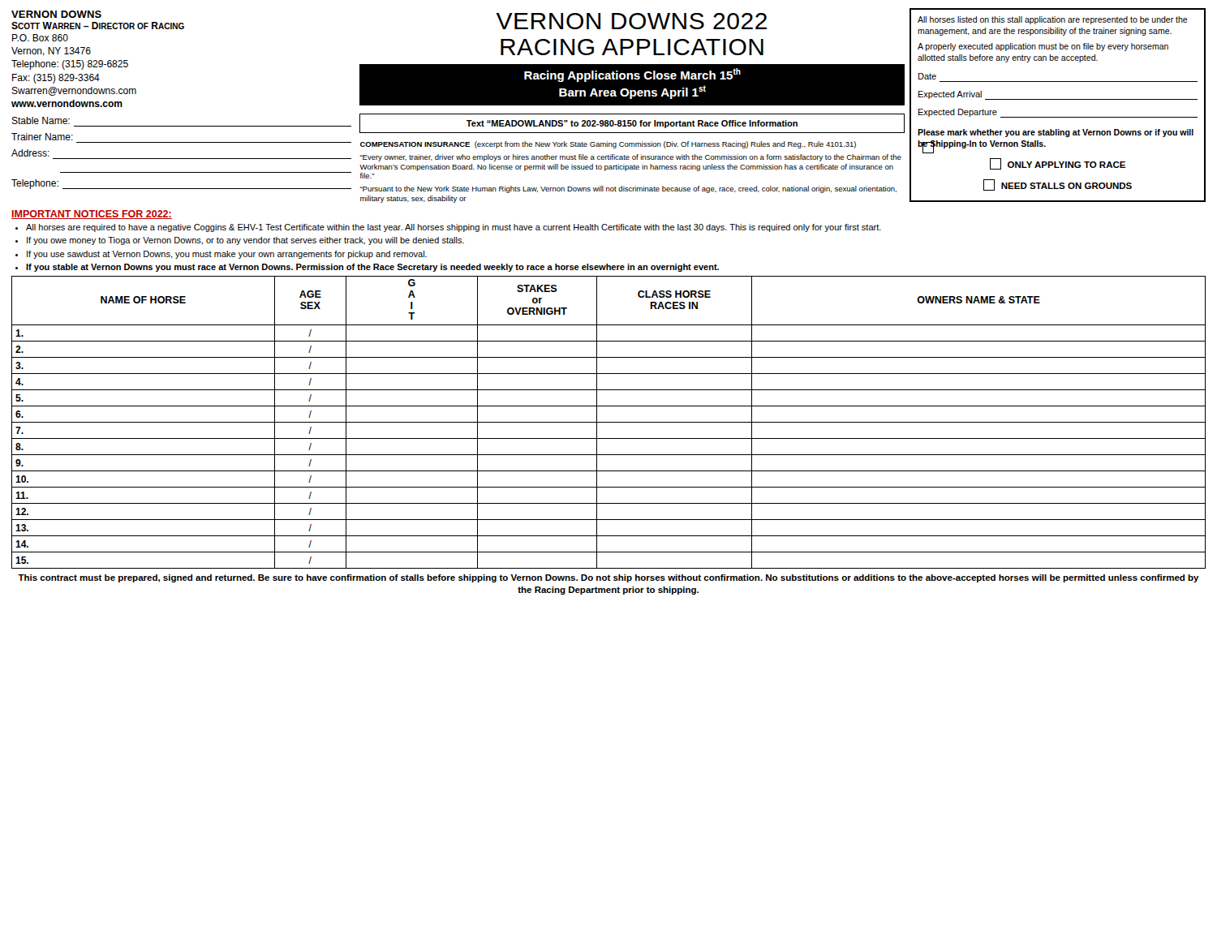VERNON DOWNS
SCOTT WARREN – DIRECTOR OF RACING
P.O. Box 860
Vernon, NY 13476
Telephone: (315) 829-6825
Fax: (315) 829-3364
Swarren@vernondowns.com
www.vernondowns.com
Stable Name:
Trainer Name:
Address:
Telephone:
VERNON DOWNS 2022
RACING APPLICATION
Racing Applications Close March 15th
Barn Area Opens April 1st
Text “MEADOWLANDS” to 202-980-8150 for Important Race Office Information
COMPENSATION INSURANCE (excerpt from the New York State Gaming Commission (Div. Of Harness Racing) Rules and Reg., Rule 4101.31)
“Every owner, trainer, driver who employs or hires another must file a certificate of insurance with the Commission on a form satisfactory to the Chairman of the Workman’s Compensation Board. No license or permit will be issued to participate in harness racing unless the Commission has a certificate of insurance on file.”
“Pursuant to the New York State Human Rights Law, Vernon Downs will not discriminate because of age, race, creed, color, national origin, sexual orientation, military status, sex, disability or
All horses listed on this stall application are represented to be under the management, and are the responsibility of the trainer signing same.
A properly executed application must be on file by every horseman allotted stalls before any entry can be accepted.
Date
Expected Arrival
Expected Departure
Please mark whether you are stabling at Vernon Downs or if you will be Shipping-In to Vernon Stalls.
ONLY APPLYING TO RACE
NEED STALLS ON GROUNDS
IMPORTANT NOTICES FOR 2022:
All horses are required to have a negative Coggins & EHV-1 Test Certificate within the last year. All horses shipping in must have a current Health Certificate with the last 30 days. This is required only for your first start.
If you owe money to Tioga or Vernon Downs, or to any vendor that serves either track, you will be denied stalls.
If you use sawdust at Vernon Downs, you must make your own arrangements for pickup and removal.
If you stable at Vernon Downs you must race at Vernon Downs. Permission of the Race Secretary is needed weekly to race a horse elsewhere in an overnight event.
| NAME OF HORSE | AGE SEX | G A I T | STAKES or OVERNIGHT | CLASS HORSE RACES IN | OWNERS NAME & STATE |
| --- | --- | --- | --- | --- | --- |
| 1. | / | | | | |
| 2. | / | | | | |
| 3. | / | | | | |
| 4. | / | | | | |
| 5. | / | | | | |
| 6. | / | | | | |
| 7. | / | | | | |
| 8. | / | | | | |
| 9. | / | | | | |
| 10. | / | | | | |
| 11. | / | | | | |
| 12. | / | | | | |
| 13. | / | | | | |
| 14. | / | | | | |
| 15. | / | | | | |
This contract must be prepared, signed and returned. Be sure to have confirmation of stalls before shipping to Vernon Downs. Do not ship horses without confirmation. No substitutions or additions to the above-accepted horses will be permitted unless confirmed by the Racing Department prior to shipping.